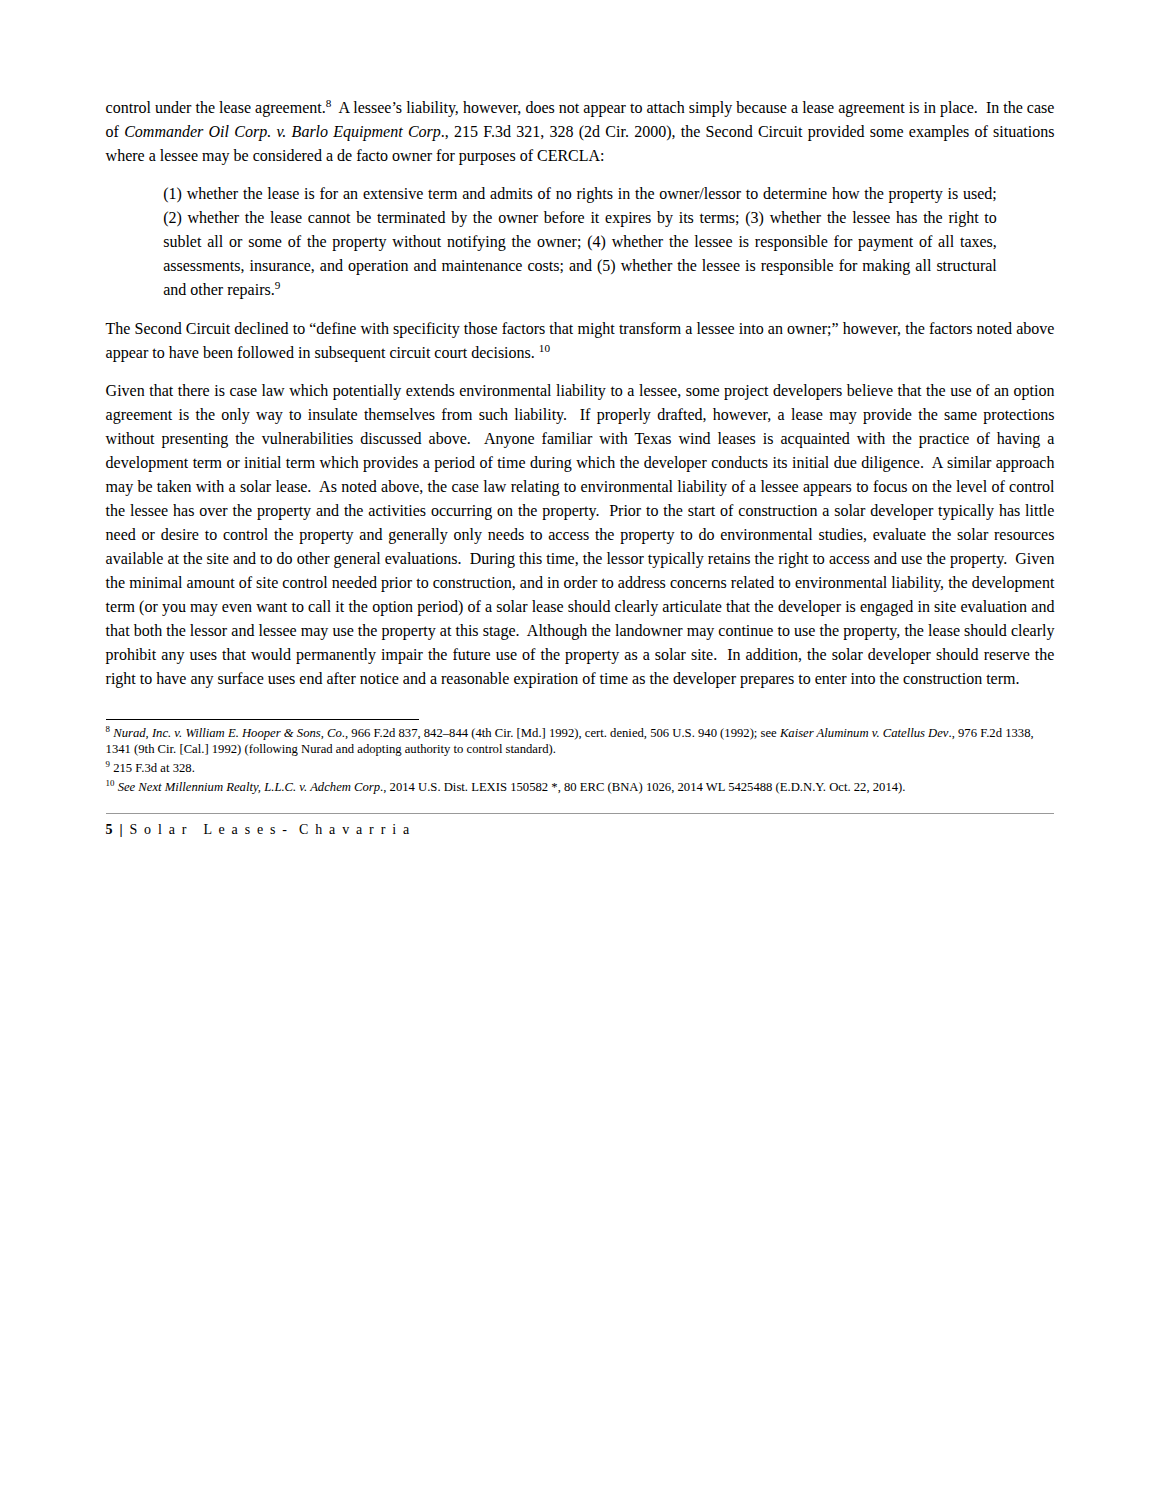control under the lease agreement.8 A lessee’s liability, however, does not appear to attach simply because a lease agreement is in place. In the case of Commander Oil Corp. v. Barlo Equipment Corp., 215 F.3d 321, 328 (2d Cir. 2000), the Second Circuit provided some examples of situations where a lessee may be considered a de facto owner for purposes of CERCLA:
(1) whether the lease is for an extensive term and admits of no rights in the owner/lessor to determine how the property is used; (2) whether the lease cannot be terminated by the owner before it expires by its terms; (3) whether the lessee has the right to sublet all or some of the property without notifying the owner; (4) whether the lessee is responsible for payment of all taxes, assessments, insurance, and operation and maintenance costs; and (5) whether the lessee is responsible for making all structural and other repairs.9
The Second Circuit declined to “define with specificity those factors that might transform a lessee into an owner;” however, the factors noted above appear to have been followed in subsequent circuit court decisions. 10
Given that there is case law which potentially extends environmental liability to a lessee, some project developers believe that the use of an option agreement is the only way to insulate themselves from such liability. If properly drafted, however, a lease may provide the same protections without presenting the vulnerabilities discussed above. Anyone familiar with Texas wind leases is acquainted with the practice of having a development term or initial term which provides a period of time during which the developer conducts its initial due diligence. A similar approach may be taken with a solar lease. As noted above, the case law relating to environmental liability of a lessee appears to focus on the level of control the lessee has over the property and the activities occurring on the property. Prior to the start of construction a solar developer typically has little need or desire to control the property and generally only needs to access the property to do environmental studies, evaluate the solar resources available at the site and to do other general evaluations. During this time, the lessor typically retains the right to access and use the property. Given the minimal amount of site control needed prior to construction, and in order to address concerns related to environmental liability, the development term (or you may even want to call it the option period) of a solar lease should clearly articulate that the developer is engaged in site evaluation and that both the lessor and lessee may use the property at this stage. Although the landowner may continue to use the property, the lease should clearly prohibit any uses that would permanently impair the future use of the property as a solar site. In addition, the solar developer should reserve the right to have any surface uses end after notice and a reasonable expiration of time as the developer prepares to enter into the construction term.
8 Nurad, Inc. v. William E. Hooper & Sons, Co., 966 F.2d 837, 842–844 (4th Cir. [Md.] 1992), cert. denied, 506 U.S. 940 (1992); see Kaiser Aluminum v. Catellus Dev., 976 F.2d 1338, 1341 (9th Cir. [Cal.] 1992) (following Nurad and adopting authority to control standard).
9 215 F.3d at 328.
10 See Next Millennium Realty, L.L.C. v. Adchem Corp., 2014 U.S. Dist. LEXIS 150582 *, 80 ERC (BNA) 1026, 2014 WL 5425488 (E.D.N.Y. Oct. 22, 2014).
5 | S o l a r L e a s e s - C h a v a r r i a